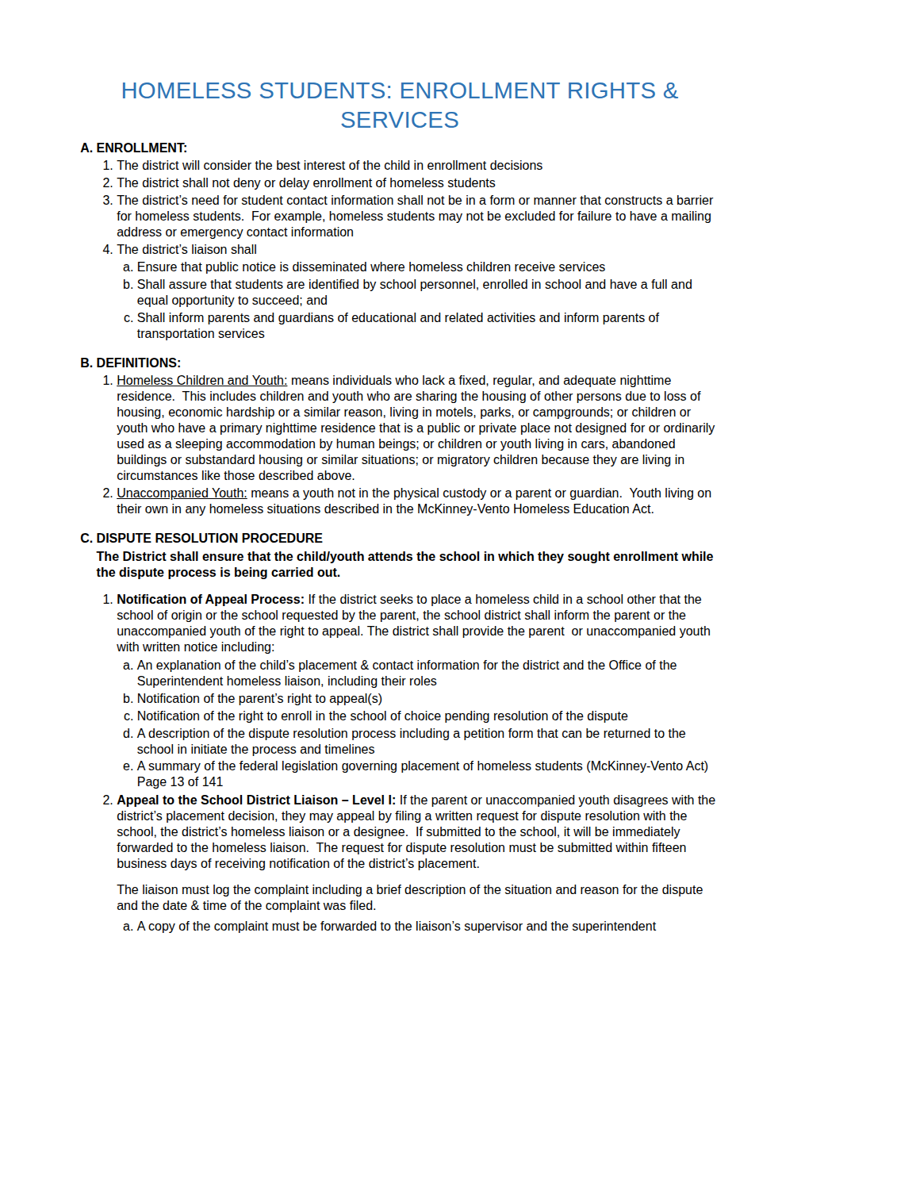HOMELESS STUDENTS: ENROLLMENT RIGHTS & SERVICES
ENROLLMENT:
The district will consider the best interest of the child in enrollment decisions
The district shall not deny or delay enrollment of homeless students
The district’s need for student contact information shall not be in a form or manner that constructs a barrier for homeless students. For example, homeless students may not be excluded for failure to have a mailing address or emergency contact information
The district’s liaison shall
Ensure that public notice is disseminated where homeless children receive services
Shall assure that students are identified by school personnel, enrolled in school and have a full and equal opportunity to succeed; and
Shall inform parents and guardians of educational and related activities and inform parents of transportation services
DEFINITIONS:
Homeless Children and Youth: means individuals who lack a fixed, regular, and adequate nighttime residence. This includes children and youth who are sharing the housing of other persons due to loss of housing, economic hardship or a similar reason, living in motels, parks, or campgrounds; or children or youth who have a primary nighttime residence that is a public or private place not designed for or ordinarily used as a sleeping accommodation by human beings; or children or youth living in cars, abandoned buildings or substandard housing or similar situations; or migratory children because they are living in circumstances like those described above.
Unaccompanied Youth: means a youth not in the physical custody or a parent or guardian. Youth living on their own in any homeless situations described in the McKinney-Vento Homeless Education Act.
DISPUTE RESOLUTION PROCEDURE
The District shall ensure that the child/youth attends the school in which they sought enrollment while the dispute process is being carried out.
Notification of Appeal Process: If the district seeks to place a homeless child in a school other that the school of origin or the school requested by the parent, the school district shall inform the parent or the unaccompanied youth of the right to appeal. The district shall provide the parent or unaccompanied youth with written notice including:
An explanation of the child’s placement & contact information for the district and the Office of the Superintendent homeless liaison, including their roles
Notification of the parent’s right to appeal(s)
Notification of the right to enroll in the school of choice pending resolution of the dispute
A description of the dispute resolution process including a petition form that can be returned to the school in initiate the process and timelines
A summary of the federal legislation governing placement of homeless students (McKinney-Vento Act) Page 13 of 141
Appeal to the School District Liaison – Level I: If the parent or unaccompanied youth disagrees with the district’s placement decision, they may appeal by filing a written request for dispute resolution with the school, the district’s homeless liaison or a designee. If submitted to the school, it will be immediately forwarded to the homeless liaison. The request for dispute resolution must be submitted within fifteen business days of receiving notification of the district’s placement.
The liaison must log the complaint including a brief description of the situation and reason for the dispute and the date & time of the complaint was filed.
A copy of the complaint must be forwarded to the liaison’s supervisor and the superintendent